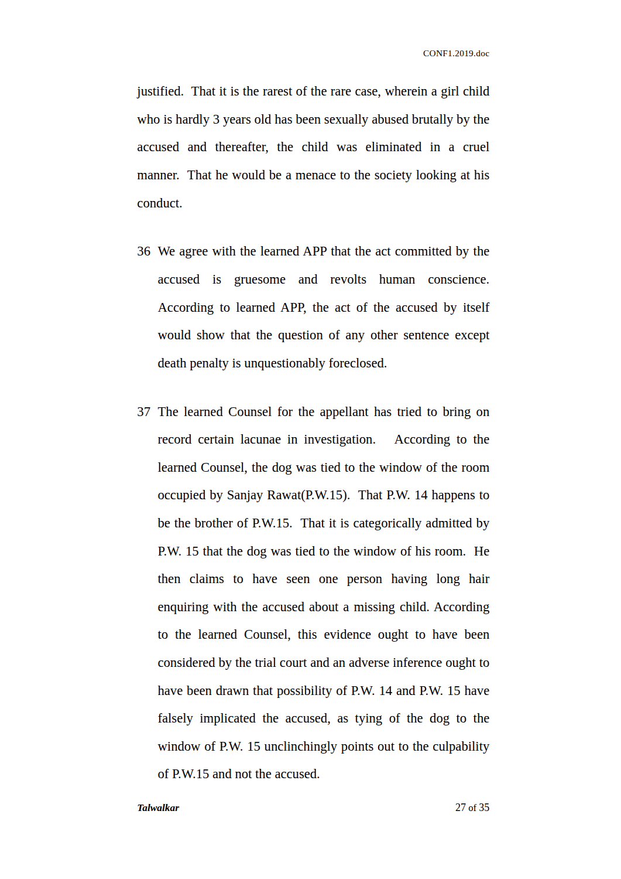CONF1.2019.doc
justified. That it is the rarest of the rare case, wherein a girl child who is hardly 3 years old has been sexually abused brutally by the accused and thereafter, the child was eliminated in a cruel manner. That he would be a menace to the society looking at his conduct.
36
We agree with the learned APP that the act committed by the accused is gruesome and revolts human conscience. According to learned APP, the act of the accused by itself would show that the question of any other sentence except death penalty is unquestionably foreclosed.
37
The learned Counsel for the appellant has tried to bring on record certain lacunae in investigation. According to the learned Counsel, the dog was tied to the window of the room occupied by Sanjay Rawat(P.W.15). That P.W. 14 happens to be the brother of P.W.15. That it is categorically admitted by P.W. 15 that the dog was tied to the window of his room. He then claims to have seen one person having long hair enquiring with the accused about a missing child. According to the learned Counsel, this evidence ought to have been considered by the trial court and an adverse inference ought to have been drawn that possibility of P.W. 14 and P.W. 15 have falsely implicated the accused, as tying of the dog to the window of P.W. 15 unclinchingly points out to the culpability of P.W.15 and not the accused.
Talwalkar 27 of 35